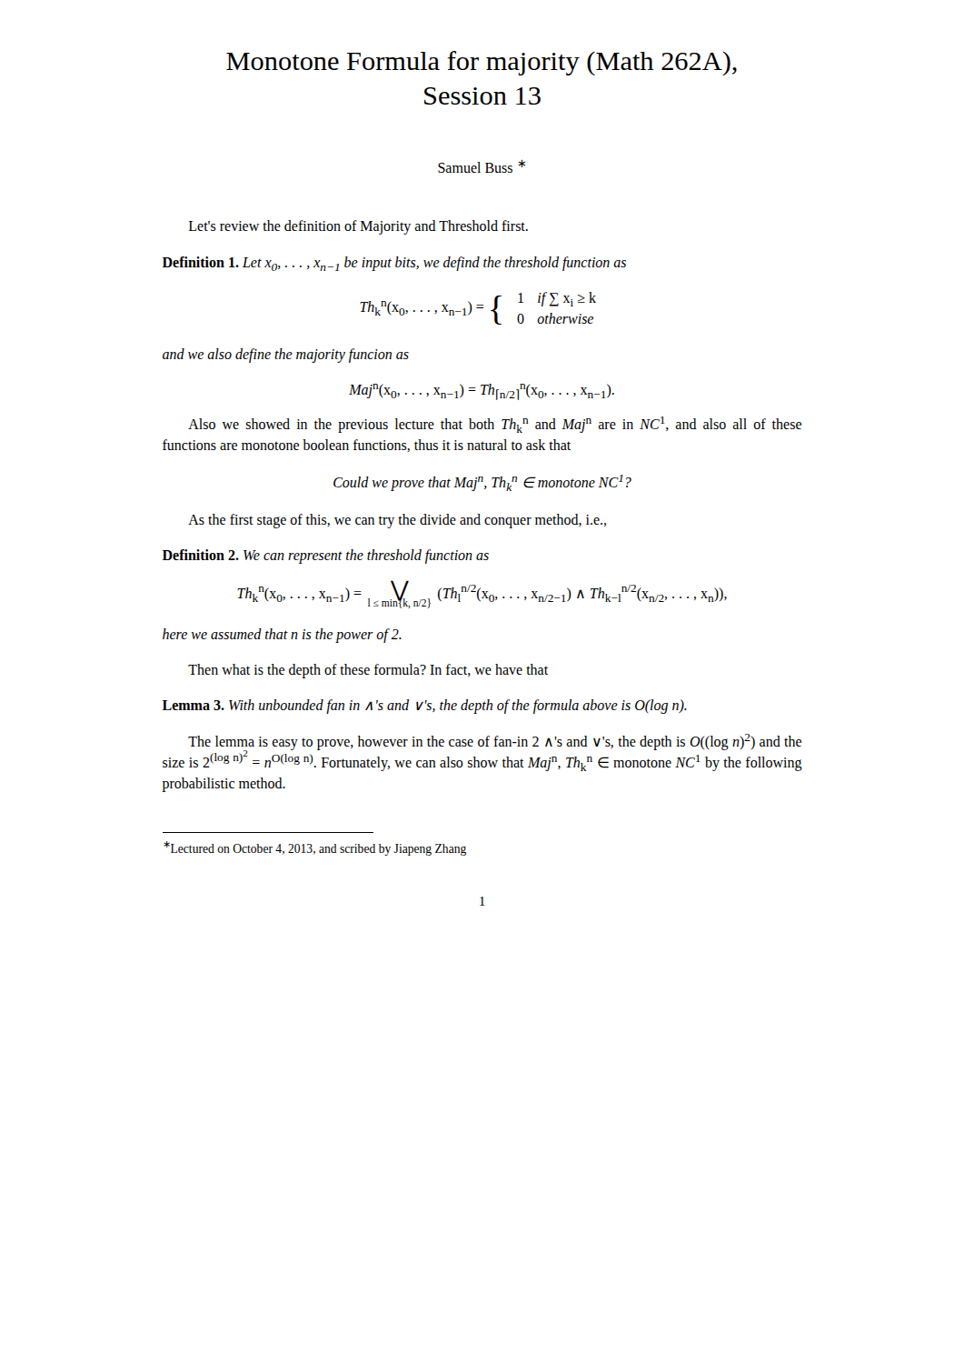Monotone Formula for majority (Math 262A),
Session 13
Samuel Buss ∗
Let's review the definition of Majority and Threshold first.
Definition 1. Let x0, . . . , xn−1 be input bits, we defind the threshold function as
Thkn(x0, . . . , xn−1) = {
| 1 | if ∑ x i ≥ k |
| 0 | otherwise |
and we also define the majority funcion as
Majn(x0, . . . , xn−1) = Th⌈n/2⌉n(x0, . . . , xn−1).
Also we showed in the previous lecture that both Thkn and Majn are in NC1, and also all of these functions are monotone boolean functions, thus it is natural to ask that
Could we prove that Majn, Thkn ∈ monotone NC1?
As the first stage of this, we can try the divide and conquer method, i.e.,
Definition 2. We can represent the threshold function as
Thkn(x0, . . . , xn−1) = ⋁l ≤ min{k, n/2} (Thln/2(x0, . . . , xn/2−1) ∧ Thk−ln/2(xn/2, . . . , xn)),
here we assumed that n is the power of 2.
Then what is the depth of these formula? In fact, we have that
Lemma 3. With unbounded fan in ∧'s and ∨'s, the depth of the formula above is O(log n).
The lemma is easy to prove, however in the case of fan-in 2 ∧'s and ∨'s, the depth is O((log n)2) and the size is 2(log n)2 = nO(log n). Fortunately, we can also show that Majn, Thkn ∈ monotone NC1 by the following probabilistic method.
∗Lectured on October 4, 2013, and scribed by Jiapeng Zhang
1